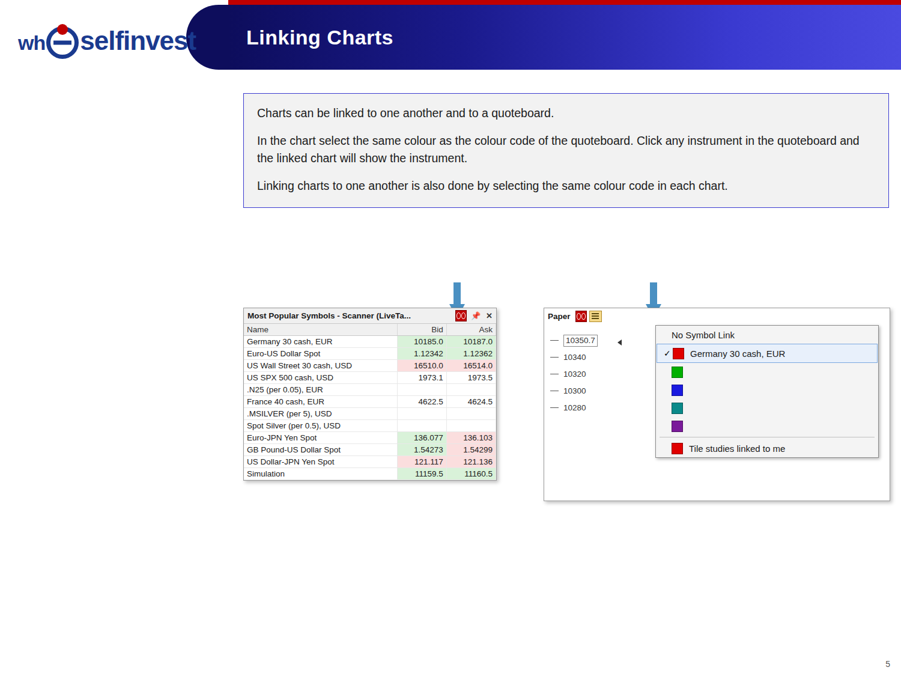Linking Charts
wh selfinvest
Charts can be linked to one another and to a quoteboard.
In the chart select the same colour as the colour code of the quoteboard. Click any instrument in the quoteboard and the linked chart will show the instrument.
Linking charts to one another is also done by selecting the same colour code in each chart.
Most Popular Symbols - Scanner (LiveTa... 📌 ✕
| Name | Bid | Ask |
| --- | --- | --- |
| Germany 30 cash, EUR | 10185.0 | 10187.0 |
| Euro-US Dollar Spot | 1.12342 | 1.12362 |
| US Wall Street 30 cash, USD | 16510.0 | 16514.0 |
| US SPX 500 cash, USD | 1973.1 | 1973.5 |
| .N25 (per 0.05), EUR | | |
| France 40 cash, EUR | 4622.5 | 4624.5 |
| .MSILVER (per 5), USD | | |
| Spot Silver (per 0.5), USD | | |
| Euro-JPN Yen Spot | 136.077 | 136.103 |
| GB Pound-US Dollar Spot | 1.54273 | 1.54299 |
| US Dollar-JPN Yen Spot | 121.117 | 121.136 |
| Simulation | 11159.5 | 11160.5 |
Paper
10350.7
10340
10320
10300
10280
No Symbol Link
✓ Germany 30 cash, EUR
Tile studies linked to me
5